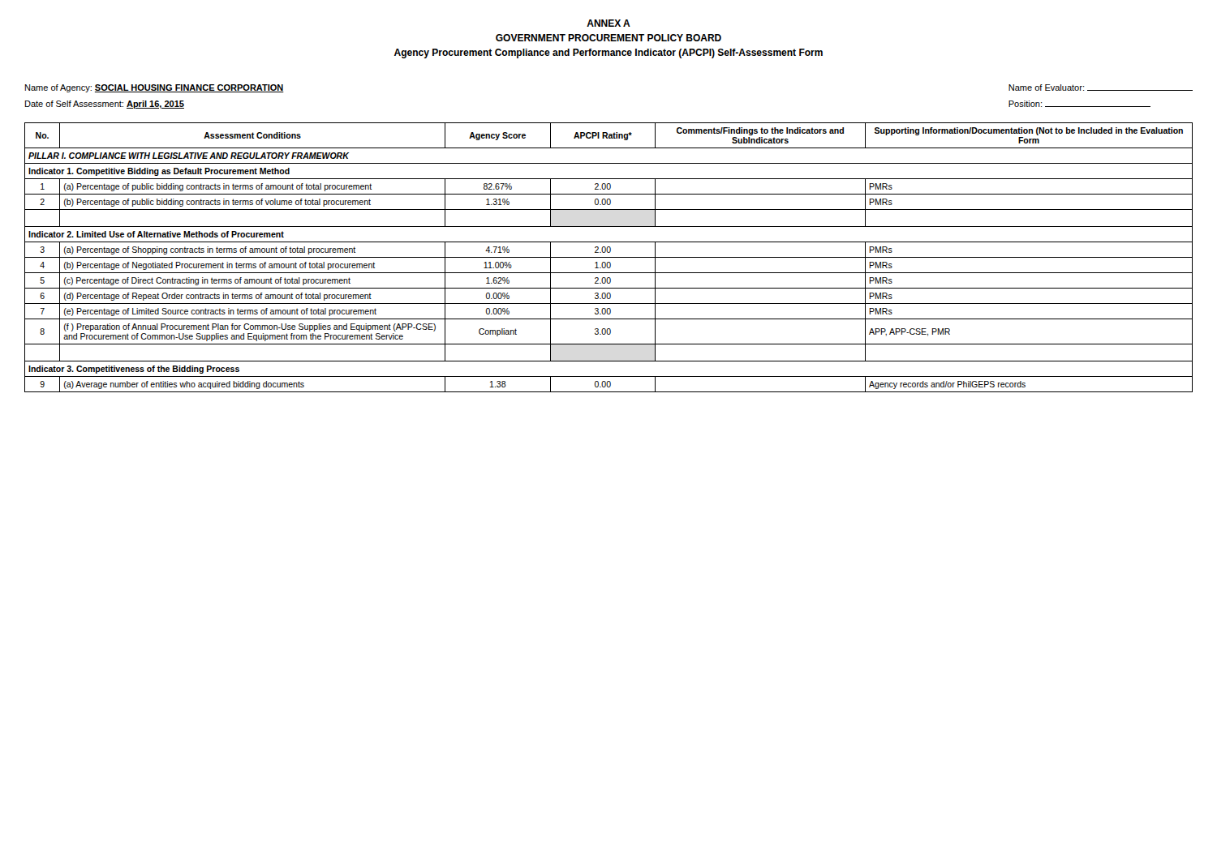ANNEX A
GOVERNMENT PROCUREMENT POLICY BOARD
Agency Procurement Compliance and Performance Indicator (APCPI) Self-Assessment Form
Name of Agency: SOCIAL HOUSING FINANCE CORPORATION
Date of Self Assessment: April 16, 2015
Name of Evaluator:
Position:
| No. | Assessment Conditions | Agency Score | APCPI Rating* | Comments/Findings to the Indicators and SubIndicators | Supporting Information/Documentation (Not to be Included in the Evaluation Form |
| --- | --- | --- | --- | --- | --- |
| PILLAR I. COMPLIANCE WITH LEGISLATIVE AND REGULATORY FRAMEWORK |
| Indicator 1. Competitive Bidding as Default Procurement Method |
| 1 | (a) Percentage of public bidding contracts in terms of amount of total procurement | 82.67% | 2.00 | | PMRs |
| 2 | (b) Percentage of public bidding contracts in terms of volume of total procurement | 1.31% | 0.00 | | PMRs |
| Indicator 2. Limited Use of Alternative Methods of Procurement |
| 3 | (a) Percentage of Shopping contracts in terms of amount of total procurement | 4.71% | 2.00 | | PMRs |
| 4 | (b) Percentage of Negotiated Procurement in terms of amount of total procurement | 11.00% | 1.00 | | PMRs |
| 5 | (c) Percentage of Direct Contracting in terms of amount of total procurement | 1.62% | 2.00 | | PMRs |
| 6 | (d) Percentage of Repeat Order contracts in terms of amount of total procurement | 0.00% | 3.00 | | PMRs |
| 7 | (e) Percentage of Limited Source contracts in terms of amount of total procurement | 0.00% | 3.00 | | PMRs |
| 8 | (f ) Preparation of Annual Procurement Plan for Common-Use Supplies and Equipment (APP-CSE) and Procurement of Common-Use Supplies and Equipment from the Procurement Service | Compliant | 3.00 | | APP, APP-CSE, PMR |
| Indicator 3. Competitiveness of the Bidding Process |
| 9 | (a) Average number of entities who acquired bidding documents | 1.38 | 0.00 | | Agency records and/or PhilGEPS records |